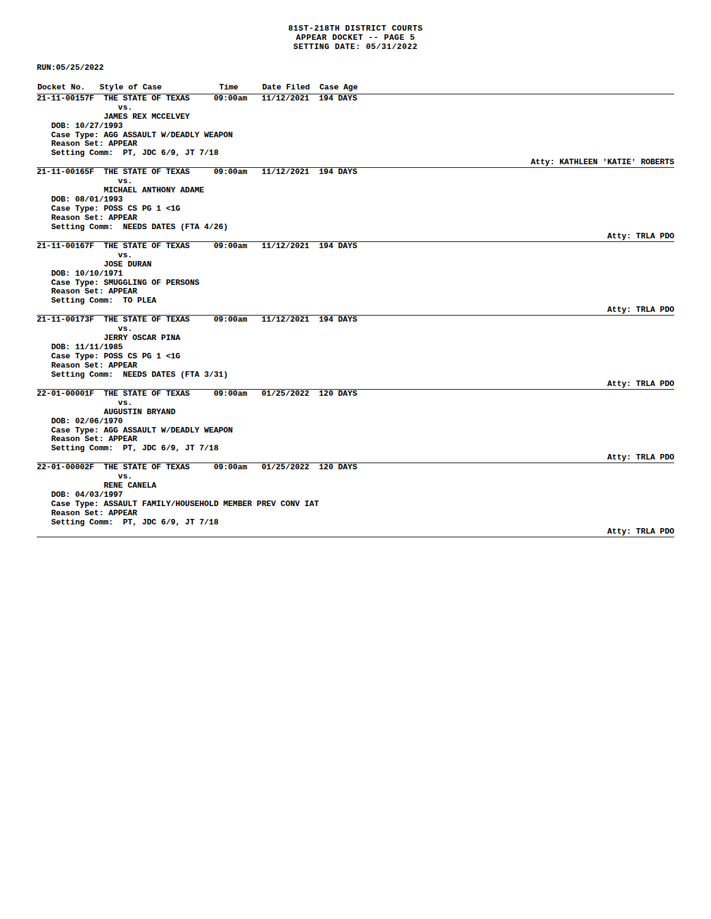81ST-218TH DISTRICT COURTS
APPEAR DOCKET -- PAGE 5
SETTING DATE: 05/31/2022
RUN:05/25/2022
| Docket No. Style of Case Time Date Filed Case Age |
| 21-11-00157F THE STATE OF TEXAS 09:00am 11/12/2021 194 DAYS vs. JAMES REX MCCELVEY DOB: 10/27/1993 Case Type: AGG ASSAULT W/DEADLY WEAPON Reason Set: APPEAR Setting Comm: PT, JDC 6/9, JT 7/18 Atty: KATHLEEN 'KATIE' ROBERTS |
| 21-11-00165F THE STATE OF TEXAS 09:00am 11/12/2021 194 DAYS vs. MICHAEL ANTHONY ADAME DOB: 08/01/1993 Case Type: POSS CS PG 1 <1G Reason Set: APPEAR Setting Comm: NEEDS DATES (FTA 4/26) Atty: TRLA PDO |
| 21-11-00167F THE STATE OF TEXAS 09:00am 11/12/2021 194 DAYS vs. JOSE DURAN DOB: 10/10/1971 Case Type: SMUGGLING OF PERSONS Reason Set: APPEAR Setting Comm: TO PLEA Atty: TRLA PDO |
| 21-11-00173F THE STATE OF TEXAS 09:00am 11/12/2021 194 DAYS vs. JERRY OSCAR PINA DOB: 11/11/1985 Case Type: POSS CS PG 1 <1G Reason Set: APPEAR Setting Comm: NEEDS DATES (FTA 3/31) Atty: TRLA PDO |
| 22-01-00001F THE STATE OF TEXAS 09:00am 01/25/2022 120 DAYS vs. AUGUSTIN BRYAND DOB: 02/06/1970 Case Type: AGG ASSAULT W/DEADLY WEAPON Reason Set: APPEAR Setting Comm: PT, JDC 6/9, JT 7/18 Atty: TRLA PDO |
| 22-01-00002F THE STATE OF TEXAS 09:00am 01/25/2022 120 DAYS vs. RENE CANELA DOB: 04/03/1997 Case Type: ASSAULT FAMILY/HOUSEHOLD MEMBER PREV CONV IAT Reason Set: APPEAR Setting Comm: PT, JDC 6/9, JT 7/18 Atty: TRLA PDO |